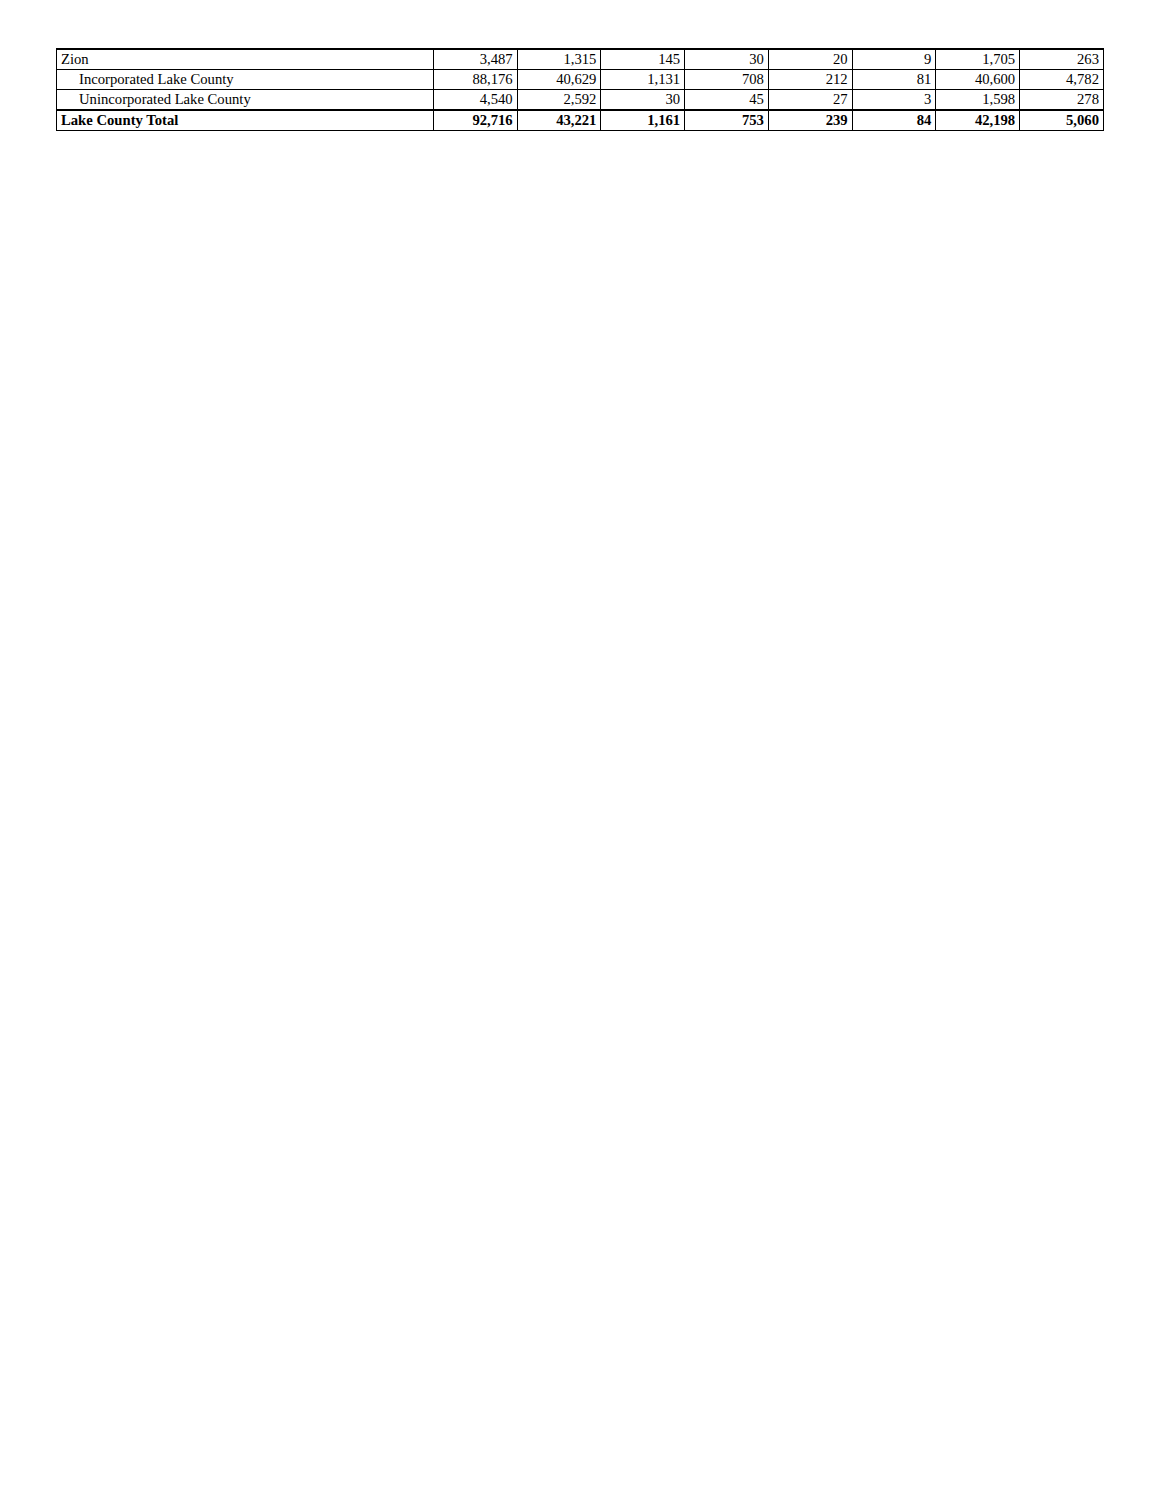| Zion | 3,487 | 1,315 | 145 | 30 | 20 | 9 | 1,705 | 263 |
| Incorporated Lake County | 88,176 | 40,629 | 1,131 | 708 | 212 | 81 | 40,600 | 4,782 |
| Unincorporated Lake County | 4,540 | 2,592 | 30 | 45 | 27 | 3 | 1,598 | 278 |
| Lake County Total | 92,716 | 43,221 | 1,161 | 753 | 239 | 84 | 42,198 | 5,060 |